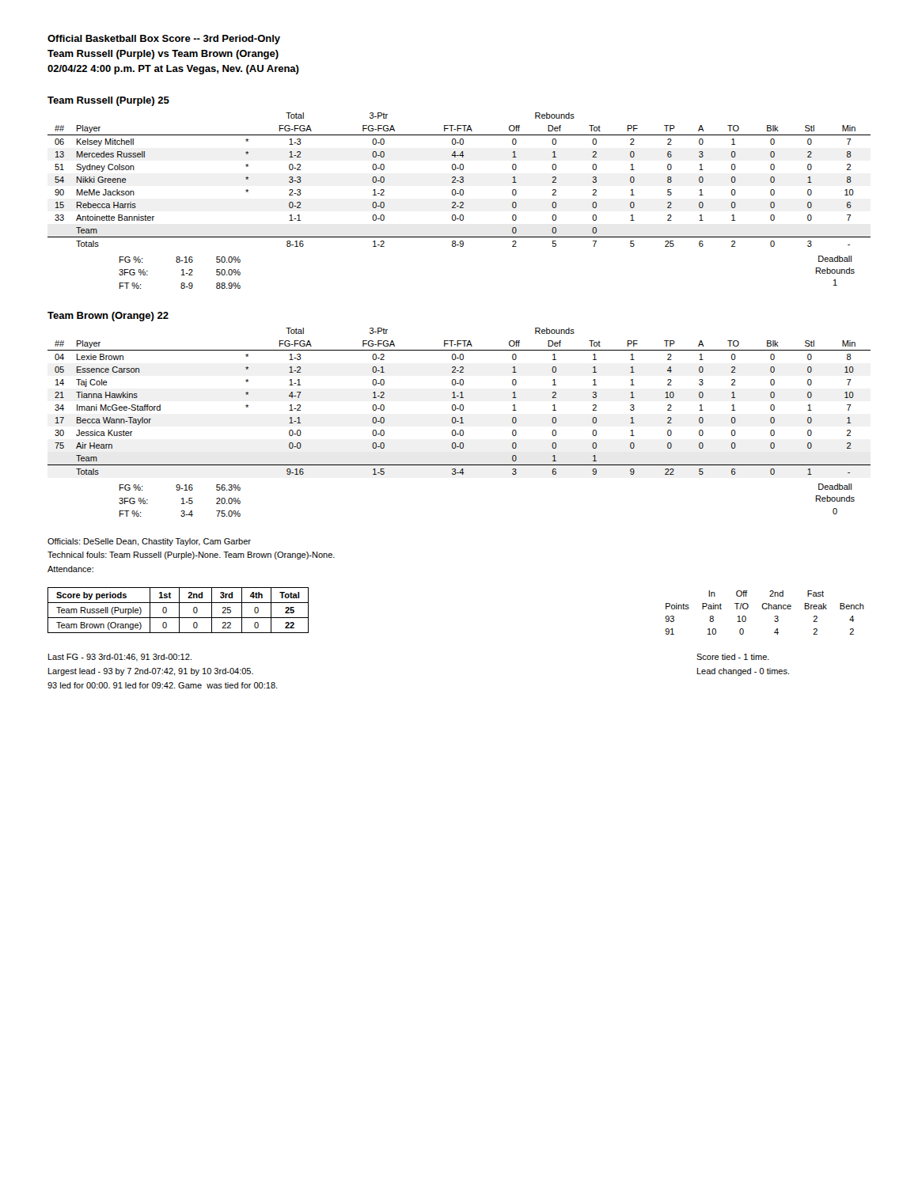Official Basketball Box Score -- 3rd Period-Only
Team Russell (Purple) vs Team Brown (Orange)
02/04/22 4:00 p.m. PT at Las Vegas, Nev. (AU Arena)
Team Russell (Purple) 25
| | | | Total | 3-Ptr | | Rebounds | | | | | | | |
| --- | --- | --- | --- | --- | --- | --- | --- | --- | --- | --- | --- | --- | --- |
| ## | Player | FG-FGA | FG-FGA | FT-FTA | Off | Def | Tot | PF | TP | A | TO | Blk | Stl | Min |
| 06 | Kelsey Mitchell | * | 1-3 | 0-0 | 0-0 | 0 | 0 | 0 | 2 | 2 | 0 | 1 | 0 | 0 | 7 |
| 13 | Mercedes Russell | * | 1-2 | 0-0 | 4-4 | 1 | 1 | 2 | 0 | 6 | 3 | 0 | 0 | 2 | 8 |
| 51 | Sydney Colson | * | 0-2 | 0-0 | 0-0 | 0 | 0 | 0 | 1 | 0 | 1 | 0 | 0 | 0 | 2 |
| 54 | Nikki Greene | * | 3-3 | 0-0 | 2-3 | 1 | 2 | 3 | 0 | 8 | 0 | 0 | 0 | 1 | 8 |
| 90 | MeMe Jackson | * | 2-3 | 1-2 | 0-0 | 0 | 2 | 2 | 1 | 5 | 1 | 0 | 0 | 0 | 10 |
| 15 | Rebecca Harris | | 0-2 | 0-0 | 2-2 | 0 | 0 | 0 | 0 | 2 | 0 | 0 | 0 | 0 | 6 |
| 33 | Antoinette Bannister | | 1-1 | 0-0 | 0-0 | 0 | 0 | 0 | 1 | 2 | 1 | 1 | 0 | 0 | 7 |
| | Team | | | | | 0 | 0 | 0 | | | | | | | |
| | Totals | | 8-16 | 1-2 | 8-9 | 2 | 5 | 7 | 5 | 25 | 6 | 2 | 0 | 3 | - |
FG %: 8-1650.0%
3FG %: 1-250.0%
FT %: 8-988.9%
Deadball
Rebounds
1
Team Brown (Orange) 22
| | | | Total | 3-Ptr | | Rebounds | | | | | | | |
| --- | --- | --- | --- | --- | --- | --- | --- | --- | --- | --- | --- | --- | --- |
| ## | Player | FG-FGA | FG-FGA | FT-FTA | Off | Def | Tot | PF | TP | A | TO | Blk | Stl | Min |
| 04 | Lexie Brown | * | 1-3 | 0-2 | 0-0 | 0 | 1 | 1 | 1 | 2 | 1 | 0 | 0 | 0 | 8 |
| 05 | Essence Carson | * | 1-2 | 0-1 | 2-2 | 1 | 0 | 1 | 1 | 4 | 0 | 2 | 0 | 0 | 10 |
| 14 | Taj Cole | * | 1-1 | 0-0 | 0-0 | 0 | 1 | 1 | 1 | 2 | 3 | 2 | 0 | 0 | 7 |
| 21 | Tianna Hawkins | * | 4-7 | 1-2 | 1-1 | 1 | 2 | 3 | 1 | 10 | 0 | 1 | 0 | 0 | 10 |
| 34 | Imani McGee-Stafford | * | 1-2 | 0-0 | 0-0 | 1 | 1 | 2 | 3 | 2 | 1 | 1 | 0 | 1 | 7 |
| 17 | Becca Wann-Taylor | | 1-1 | 0-0 | 0-1 | 0 | 0 | 0 | 1 | 2 | 0 | 0 | 0 | 0 | 1 |
| 30 | Jessica Kuster | | 0-0 | 0-0 | 0-0 | 0 | 0 | 0 | 1 | 0 | 0 | 0 | 0 | 0 | 2 |
| 75 | Air Hearn | | 0-0 | 0-0 | 0-0 | 0 | 0 | 0 | 0 | 0 | 0 | 0 | 0 | 0 | 2 |
| | Team | | | | | 0 | 1 | 1 | | | | | | | |
| | Totals | | 9-16 | 1-5 | 3-4 | 3 | 6 | 9 | 9 | 22 | 5 | 6 | 0 | 1 | - |
FG %: 9-1656.3%
3FG %: 1-520.0%
FT %: 3-475.0%
Deadball
Rebounds
0
Officials: DeSelle Dean, Chastity Taylor, Cam Garber
Technical fouls: Team Russell (Purple)-None. Team Brown (Orange)-None.
Attendance:
| Score by periods | 1st | 2nd | 3rd | 4th | Total |
| --- | --- | --- | --- | --- | --- |
| Team Russell (Purple) | 0 | 0 | 25 | 0 | 25 |
| Team Brown (Orange) | 0 | 0 | 22 | 0 | 22 |
| | In | Off | 2nd | Fast | |
| --- | --- | --- | --- | --- | --- |
| Points | Paint | T/O | Chance | Break | Bench |
| 93 | 8 | 10 | 3 | 2 | 4 |
| 91 | 10 | 0 | 4 | 2 | 2 |
Last FG - 93 3rd-01:46, 91 3rd-00:12.
Largest lead - 93 by 7 2nd-07:42, 91 by 10 3rd-04:05.
93 led for 00:00. 91 led for 09:42. Game was tied for 00:18.
Score tied - 1 time.
Lead changed - 0 times.